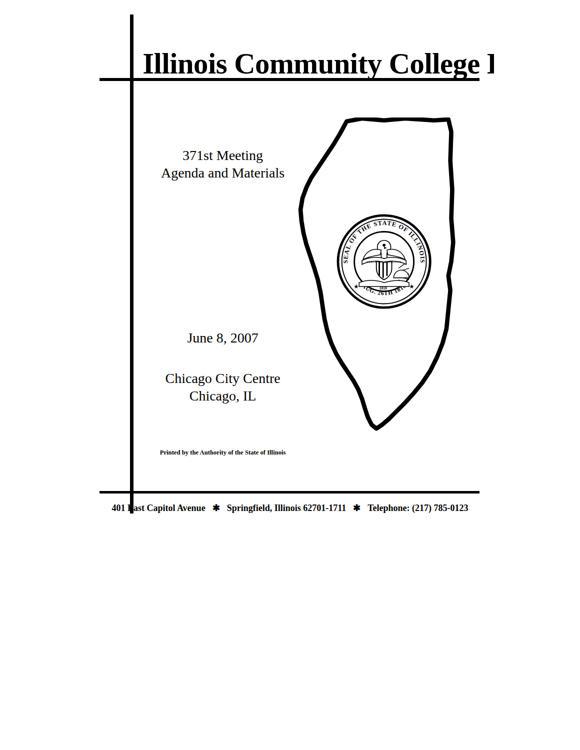Illinois Community College Board
SEAL OF THE STATE OF ILLINOIS AUG. 26TH 1818 ★ ★ STATE SOVEREIGNTY 1868 1818
371st Meeting
Agenda and Materials
June 8, 2007
Chicago City Centre
Chicago, IL
Printed by the Authority of the State of Illinois
401 East Capitol Avenue ✱ Springfield, Illinois 62701-1711 ✱ Telephone: (217) 785-0123